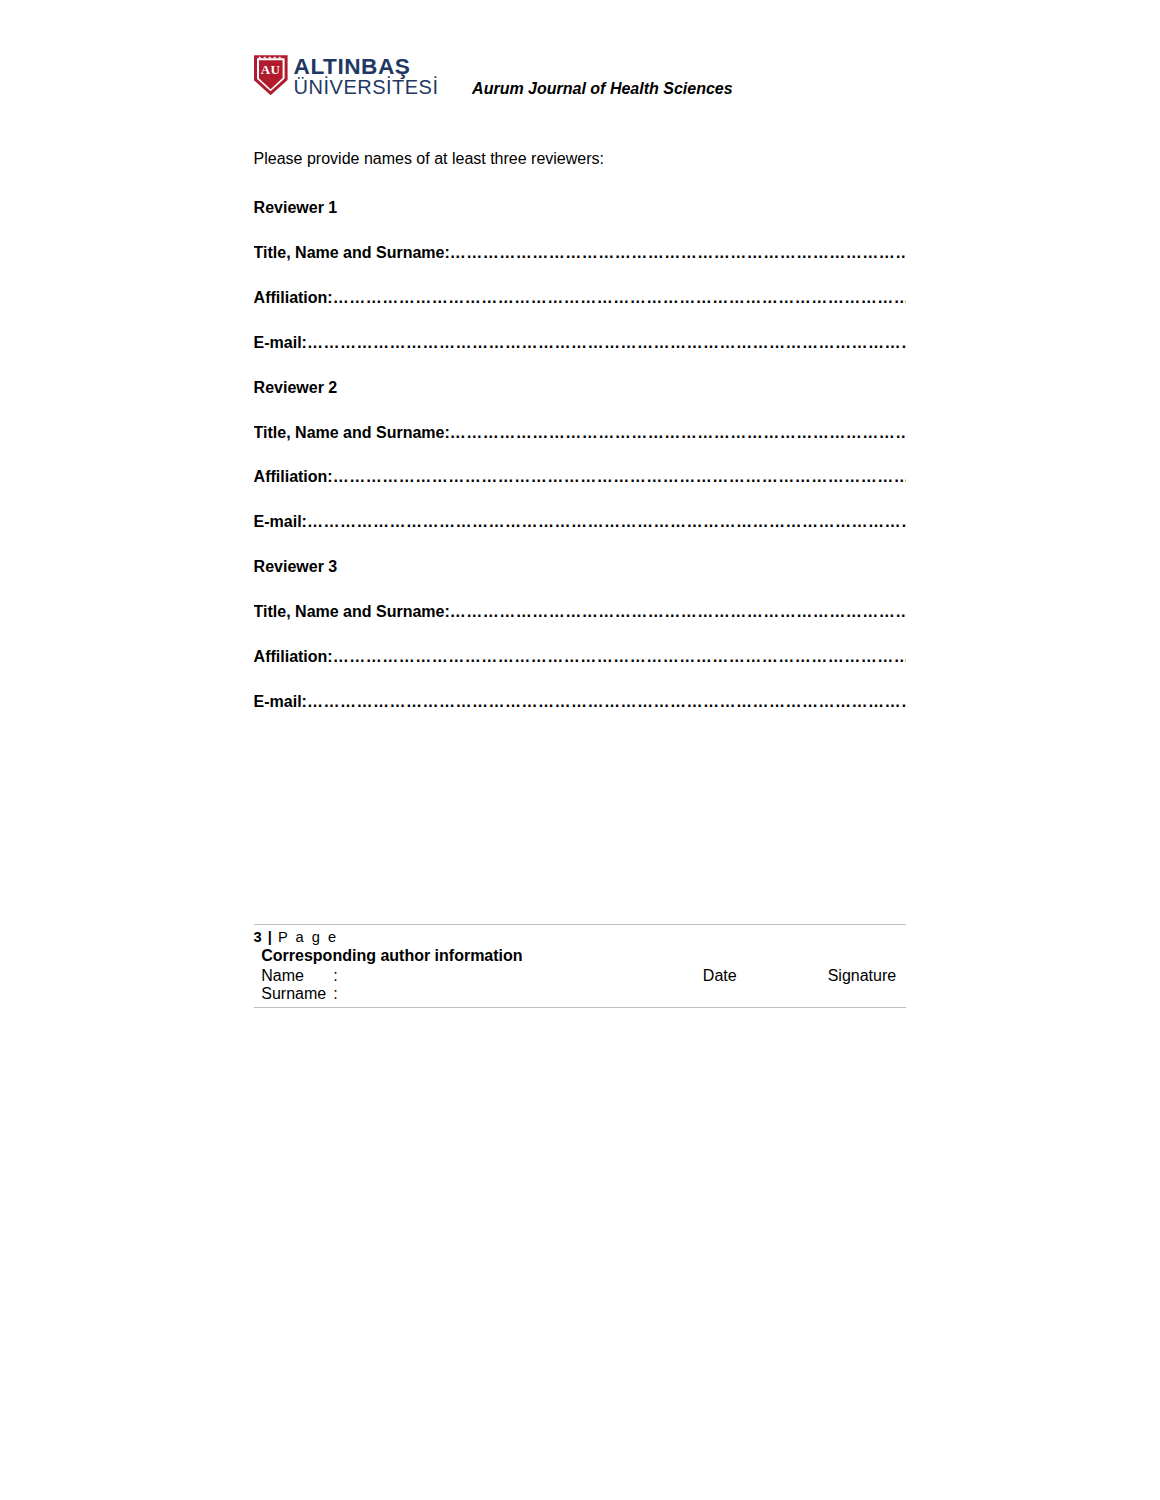★★★★★
AU
ALTINBAŞ
ÜNİVERSİTESİ
Aurum Journal of Health Sciences
Please provide names of at least three reviewers:
Reviewer 1
Title, Name and Surname:…………………………………………………………………………………………………………………..
Affiliation:………………………………………………………………………………………………………………………………………………
E-mail:…………………………………………………………………………………………………………………………………………………
Reviewer 2
Title, Name and Surname:…………………………………………………………………………………………………………………..
Affiliation:……………………………………………………………………………………………………………………………………………..
E-mail:…………………………………………………………………………………………………………………………………………………
Reviewer 3
Title, Name and Surname:…………………………………………………………………………………………………………………..
Affiliation:………………………………………………………………………………………………………………………………………………
E-mail:…………………………………………………………………………………………………………………………………………………
3 | P a g e
Corresponding author information
| Name | : | | Date | Signature |
| Surname | : | | | |